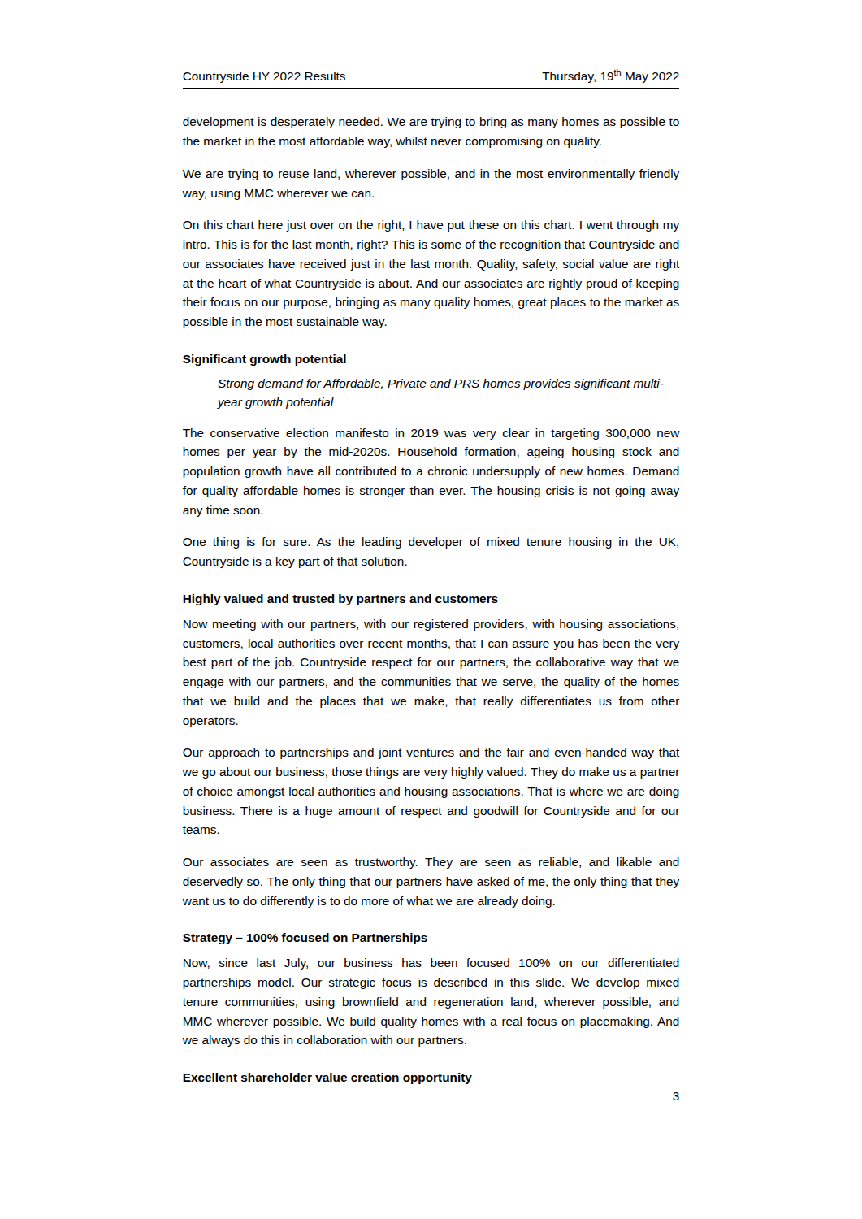Countryside HY 2022 Results
Thursday, 19th May 2022
development is desperately needed. We are trying to bring as many homes as possible to the market in the most affordable way, whilst never compromising on quality.
We are trying to reuse land, wherever possible, and in the most environmentally friendly way, using MMC wherever we can.
On this chart here just over on the right, I have put these on this chart. I went through my intro. This is for the last month, right? This is some of the recognition that Countryside and our associates have received just in the last month. Quality, safety, social value are right at the heart of what Countryside is about. And our associates are rightly proud of keeping their focus on our purpose, bringing as many quality homes, great places to the market as possible in the most sustainable way.
Significant growth potential
Strong demand for Affordable, Private and PRS homes provides significant multi-year growth potential
The conservative election manifesto in 2019 was very clear in targeting 300,000 new homes per year by the mid-2020s. Household formation, ageing housing stock and population growth have all contributed to a chronic undersupply of new homes. Demand for quality affordable homes is stronger than ever. The housing crisis is not going away any time soon.
One thing is for sure. As the leading developer of mixed tenure housing in the UK, Countryside is a key part of that solution.
Highly valued and trusted by partners and customers
Now meeting with our partners, with our registered providers, with housing associations, customers, local authorities over recent months, that I can assure you has been the very best part of the job. Countryside respect for our partners, the collaborative way that we engage with our partners, and the communities that we serve, the quality of the homes that we build and the places that we make, that really differentiates us from other operators.
Our approach to partnerships and joint ventures and the fair and even-handed way that we go about our business, those things are very highly valued. They do make us a partner of choice amongst local authorities and housing associations. That is where we are doing business. There is a huge amount of respect and goodwill for Countryside and for our teams.
Our associates are seen as trustworthy. They are seen as reliable, and likable and deservedly so. The only thing that our partners have asked of me, the only thing that they want us to do differently is to do more of what we are already doing.
Strategy – 100% focused on Partnerships
Now, since last July, our business has been focused 100% on our differentiated partnerships model. Our strategic focus is described in this slide. We develop mixed tenure communities, using brownfield and regeneration land, wherever possible, and MMC wherever possible. We build quality homes with a real focus on placemaking. And we always do this in collaboration with our partners.
Excellent shareholder value creation opportunity
3